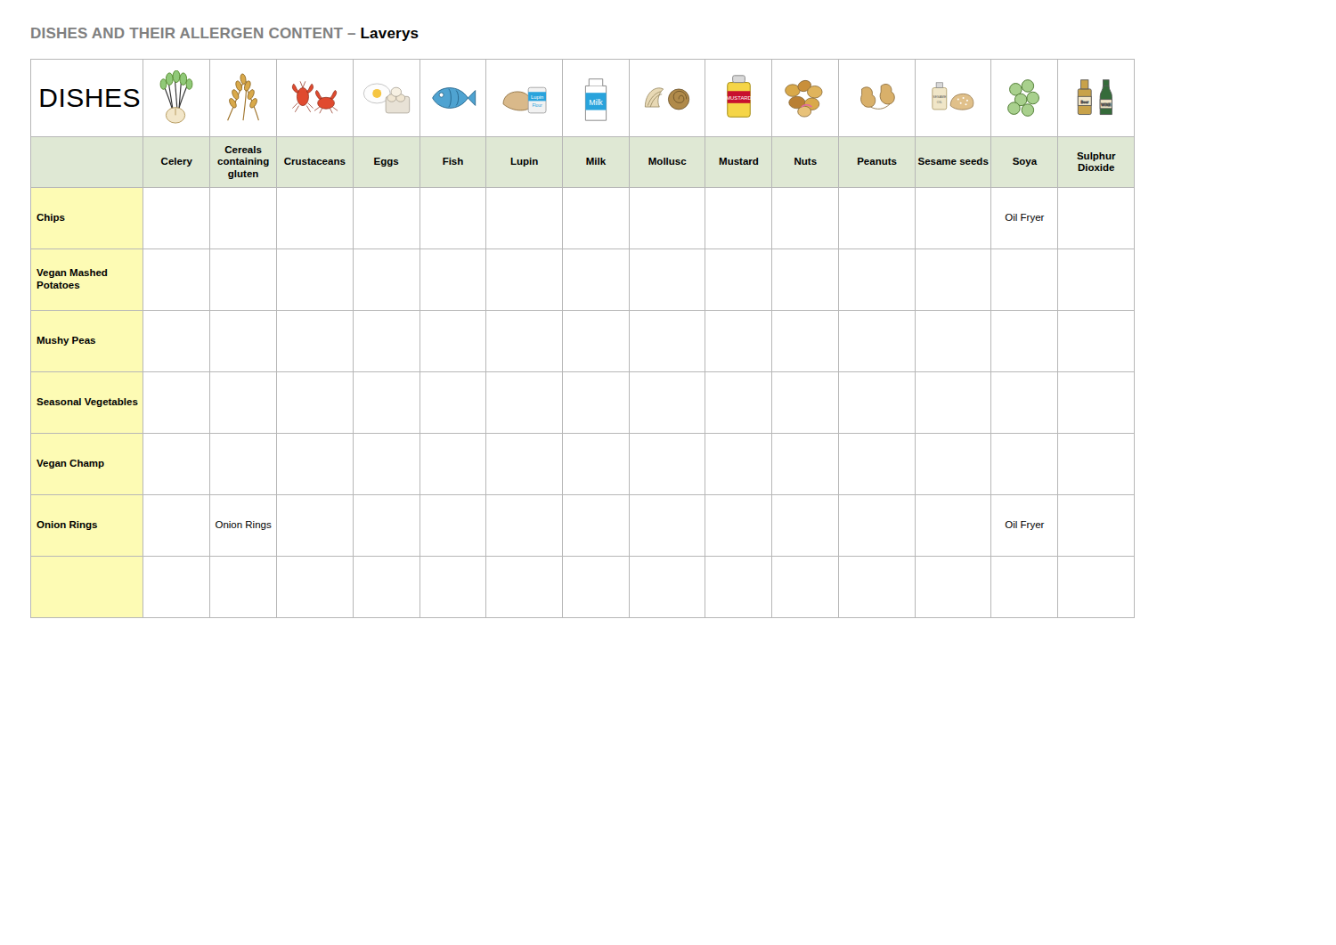DISHES AND THEIR ALLERGEN CONTENT – Laverys
| DISHES | | | | | | | | | | | | | | |
| | Celery | Cereals containing gluten | Crustaceans | Eggs | Fish | Lupin | Milk | Mollusc | Mustard | Nuts | Peanuts | Sesame seeds | Soya | Sulphur Dioxide |
| Chips | | | | | | | | | | | | | Oil Fryer | |
| Vegan Mashed Potatoes | | | | | | | | | | | | | | |
| Mushy Peas | | | | | | | | | | | | | | |
| Seasonal Vegetables | | | | | | | | | | | | | | |
| Vegan Champ | | | | | | | | | | | | | | |
| Onion Rings | | Onion Rings | | | | | | | | | | | Oil Fryer | |